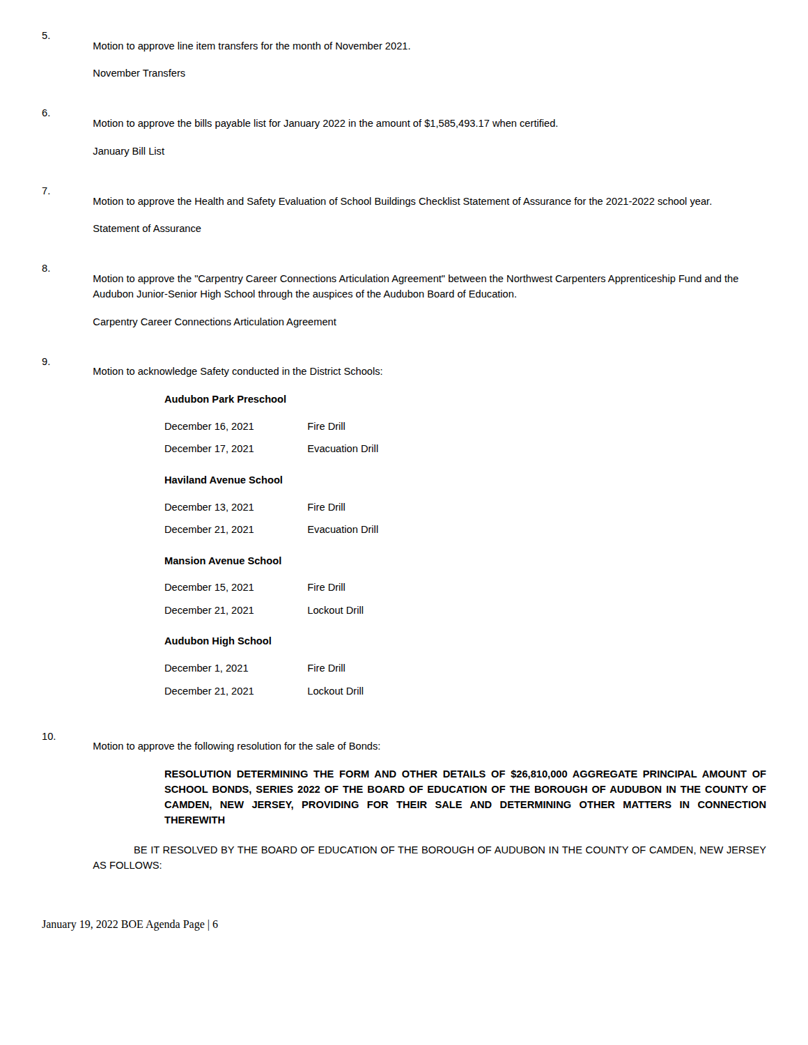5.
Motion to approve line item transfers for the month of November 2021.
November Transfers
6.
Motion to approve the bills payable list for January 2022 in the amount of $1,585,493.17 when certified.
January Bill List
7.
Motion to approve the Health and Safety Evaluation of School Buildings Checklist Statement of Assurance for the 2021-2022 school year.
Statement of Assurance
8.
Motion to approve the "Carpentry Career Connections Articulation Agreement" between the Northwest Carpenters Apprenticeship Fund and the Audubon Junior-Senior High School through the auspices of the Audubon Board of Education.
Carpentry Career Connections Articulation Agreement
9.
Motion to acknowledge Safety conducted in the District Schools:
Audubon Park Preschool
| December 16, 2021 | Fire Drill |
| December 17, 2021 | Evacuation Drill |
Haviland Avenue School
| December 13, 2021 | Fire Drill |
| December 21, 2021 | Evacuation Drill |
Mansion Avenue School
| December 15, 2021 | Fire Drill |
| December 21, 2021 | Lockout Drill |
Audubon High School
| December 1, 2021 | Fire Drill |
| December 21, 2021 | Lockout Drill |
10.
Motion to approve the following resolution for the sale of Bonds:
RESOLUTION DETERMINING THE FORM AND OTHER DETAILS OF $26,810,000 AGGREGATE PRINCIPAL AMOUNT OF SCHOOL BONDS, SERIES 2022 OF THE BOARD OF EDUCATION OF THE BOROUGH OF AUDUBON IN THE COUNTY OF CAMDEN, NEW JERSEY, PROVIDING FOR THEIR SALE AND DETERMINING OTHER MATTERS IN CONNECTION THEREWITH
BE IT RESOLVED BY THE BOARD OF EDUCATION OF THE BOROUGH OF AUDUBON IN THE COUNTY OF CAMDEN, NEW JERSEY AS FOLLOWS:
January 19, 2022 BOE Agenda Page | 6